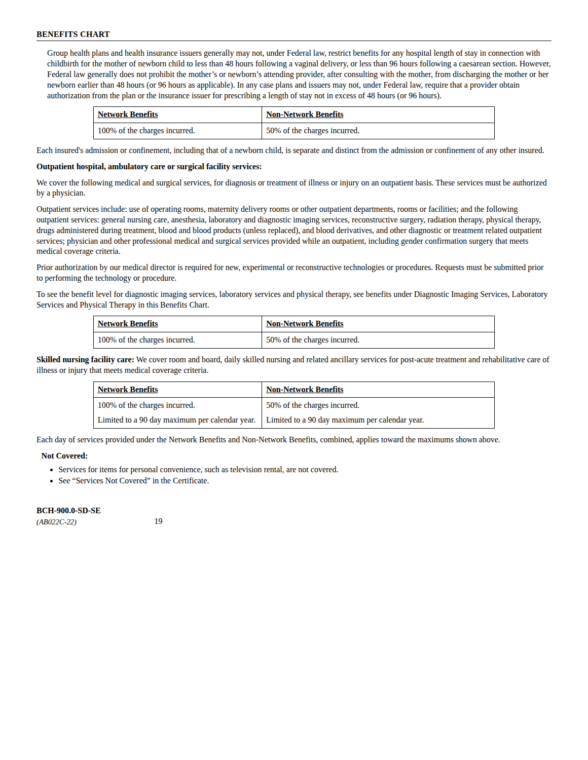BENEFITS CHART
Group health plans and health insurance issuers generally may not, under Federal law, restrict benefits for any hospital length of stay in connection with childbirth for the mother of newborn child to less than 48 hours following a vaginal delivery, or less than 96 hours following a caesarean section. However, Federal law generally does not prohibit the mother’s or newborn’s attending provider, after consulting with the mother, from discharging the mother or her newborn earlier than 48 hours (or 96 hours as applicable). In any case plans and issuers may not, under Federal law, require that a provider obtain authorization from the plan or the insurance issuer for prescribing a length of stay not in excess of 48 hours (or 96 hours).
| Network Benefits | Non-Network Benefits |
| --- | --- |
| 100% of the charges incurred. | 50% of the charges incurred. |
Each insured's admission or confinement, including that of a newborn child, is separate and distinct from the admission or confinement of any other insured.
Outpatient hospital, ambulatory care or surgical facility services:
We cover the following medical and surgical services, for diagnosis or treatment of illness or injury on an outpatient basis. These services must be authorized by a physician.
Outpatient services include: use of operating rooms, maternity delivery rooms or other outpatient departments, rooms or facilities; and the following outpatient services: general nursing care, anesthesia, laboratory and diagnostic imaging services, reconstructive surgery, radiation therapy, physical therapy, drugs administered during treatment, blood and blood products (unless replaced), and blood derivatives, and other diagnostic or treatment related outpatient services; physician and other professional medical and surgical services provided while an outpatient, including gender confirmation surgery that meets medical coverage criteria.
Prior authorization by our medical director is required for new, experimental or reconstructive technologies or procedures. Requests must be submitted prior to performing the technology or procedure.
To see the benefit level for diagnostic imaging services, laboratory services and physical therapy, see benefits under Diagnostic Imaging Services, Laboratory Services and Physical Therapy in this Benefits Chart.
| Network Benefits | Non-Network Benefits |
| --- | --- |
| 100% of the charges incurred. | 50% of the charges incurred. |
Skilled nursing facility care: We cover room and board, daily skilled nursing and related ancillary services for post-acute treatment and rehabilitative care of illness or injury that meets medical coverage criteria.
| Network Benefits | Non-Network Benefits |
| --- | --- |
| 100% of the charges incurred. Limited to a 90 day maximum per calendar year. | 50% of the charges incurred. Limited to a 90 day maximum per calendar year. |
Each day of services provided under the Network Benefits and Non-Network Benefits, combined, applies toward the maximums shown above.
Not Covered:
Services for items for personal convenience, such as television rental, are not covered.
See “Services Not Covered” in the Certificate.
BCH-900.0-SD-SE
(AB022C-22) 19